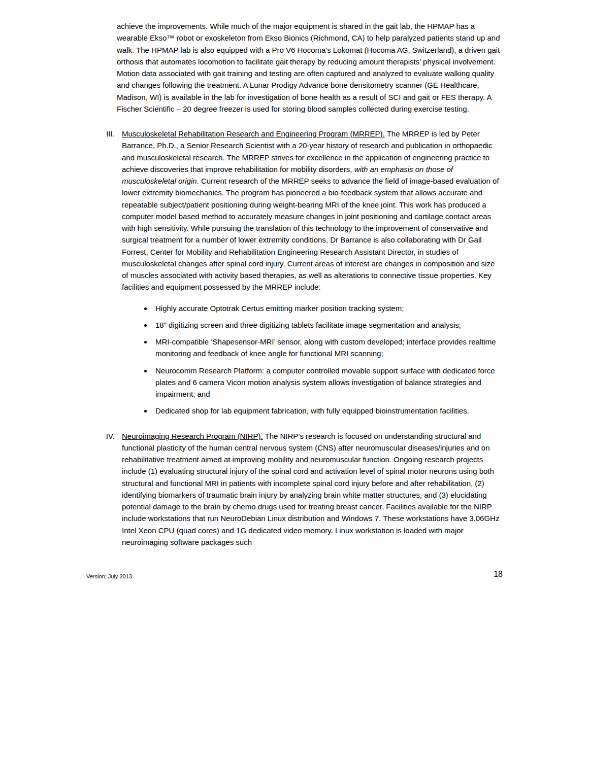achieve the improvements. While much of the major equipment is shared in the gait lab, the HPMAP has a wearable Ekso™ robot or exoskeleton from Ekso Bionics (Richmond, CA) to help paralyzed patients stand up and walk. The HPMAP lab is also equipped with a Pro V6 Hocoma's Lokomat (Hocoma AG, Switzerland), a driven gait orthosis that automates locomotion to facilitate gait therapy by reducing amount therapists’ physical involvement. Motion data associated with gait training and testing are often captured and analyzed to evaluate walking quality and changes following the treatment. A Lunar Prodigy Advance bone densitometry scanner (GE Healthcare, Madison, WI) is available in the lab for investigation of bone health as a result of SCI and gait or FES therapy. A Fischer Scientific – 20 degree freezer is used for storing blood samples collected during exercise testing.
Musculoskeletal Rehabilitation Research and Engineering Program (MRREP). The MRREP is led by Peter Barrance, Ph.D., a Senior Research Scientist with a 20-year history of research and publication in orthopaedic and musculoskeletal research. The MRREP strives for excellence in the application of engineering practice to achieve discoveries that improve rehabilitation for mobility disorders, with an emphasis on those of musculoskeletal origin. Current research of the MRREP seeks to advance the field of image-based evaluation of lower extremity biomechanics. The program has pioneered a bio-feedback system that allows accurate and repeatable subject/patient positioning during weight-bearing MRI of the knee joint. This work has produced a computer model based method to accurately measure changes in joint positioning and cartilage contact areas with high sensitivity. While pursuing the translation of this technology to the improvement of conservative and surgical treatment for a number of lower extremity conditions, Dr Barrance is also collaborating with Dr Gail Forrest, Center for Mobility and Rehabilitation Engineering Research Assistant Director, in studies of musculoskeletal changes after spinal cord injury. Current areas of interest are changes in composition and size of muscles associated with activity based therapies, as well as alterations to connective tissue properties. Key facilities and equipment possessed by the MRREP include:
Highly accurate Optotrak Certus emitting marker position tracking system;
18” digitizing screen and three digitizing tablets facilitate image segmentation and analysis;
MRI-compatible ‘Shapesensor-MRI’ sensor, along with custom developed; interface provides realtime monitoring and feedback of knee angle for functional MRI scanning;
Neurocomm Research Platform: a computer controlled movable support surface with dedicated force plates and 6 camera Vicon motion analysis system allows investigation of balance strategies and impairment; and
Dedicated shop for lab equipment fabrication, with fully equipped bioinstrumentation facilities.
Neuroimaging Research Program (NIRP). The NIRP’s research is focused on understanding structural and functional plasticity of the human central nervous system (CNS) after neuromuscular diseases/injuries and on rehabilitative treatment aimed at improving mobility and neuromuscular function. Ongoing research projects include (1) evaluating structural injury of the spinal cord and activation level of spinal motor neurons using both structural and functional MRI in patients with incomplete spinal cord injury before and after rehabilitation, (2) identifying biomarkers of traumatic brain injury by analyzing brain white matter structures, and (3) elucidating potential damage to the brain by chemo drugs used for treating breast cancer. Facilities available for the NIRP include workstations that run NeuroDebian Linux distribution and Windows 7. These workstations have 3.06GHz Intel Xeon CPU (quad cores) and 1G dedicated video memory. Linux workstation is loaded with major neuroimaging software packages such
Version; July 2013 18